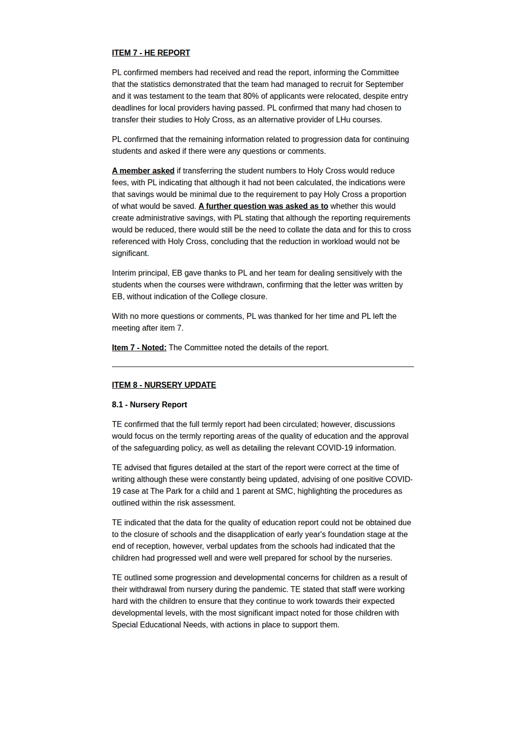ITEM 7 - HE REPORT
PL confirmed members had received and read the report, informing the Committee that the statistics demonstrated that the team had managed to recruit for September and it was testament to the team that 80% of applicants were relocated, despite entry deadlines for local providers having passed. PL confirmed that many had chosen to transfer their studies to Holy Cross, as an alternative provider of LHu courses.
PL confirmed that the remaining information related to progression data for continuing students and asked if there were any questions or comments.
A member asked if transferring the student numbers to Holy Cross would reduce fees, with PL indicating that although it had not been calculated, the indications were that savings would be minimal due to the requirement to pay Holy Cross a proportion of what would be saved. A further question was asked as to whether this would create administrative savings, with PL stating that although the reporting requirements would be reduced, there would still be the need to collate the data and for this to cross referenced with Holy Cross, concluding that the reduction in workload would not be significant.
Interim principal, EB gave thanks to PL and her team for dealing sensitively with the students when the courses were withdrawn, confirming that the letter was written by EB, without indication of the College closure.
With no more questions or comments, PL was thanked for her time and PL left the meeting after item 7.
Item 7 - Noted: The Committee noted the details of the report.
ITEM 8 - NURSERY UPDATE
8.1 - Nursery Report
TE confirmed that the full termly report had been circulated; however, discussions would focus on the termly reporting areas of the quality of education and the approval of the safeguarding policy, as well as detailing the relevant COVID-19 information.
TE advised that figures detailed at the start of the report were correct at the time of writing although these were constantly being updated, advising of one positive COVID-19 case at The Park for a child and 1 parent at SMC, highlighting the procedures as outlined within the risk assessment.
TE indicated that the data for the quality of education report could not be obtained due to the closure of schools and the disapplication of early year's foundation stage at the end of reception, however, verbal updates from the schools had indicated that the children had progressed well and were well prepared for school by the nurseries.
TE outlined some progression and developmental concerns for children as a result of their withdrawal from nursery during the pandemic. TE stated that staff were working hard with the children to ensure that they continue to work towards their expected developmental levels, with the most significant impact noted for those children with Special Educational Needs, with actions in place to support them.